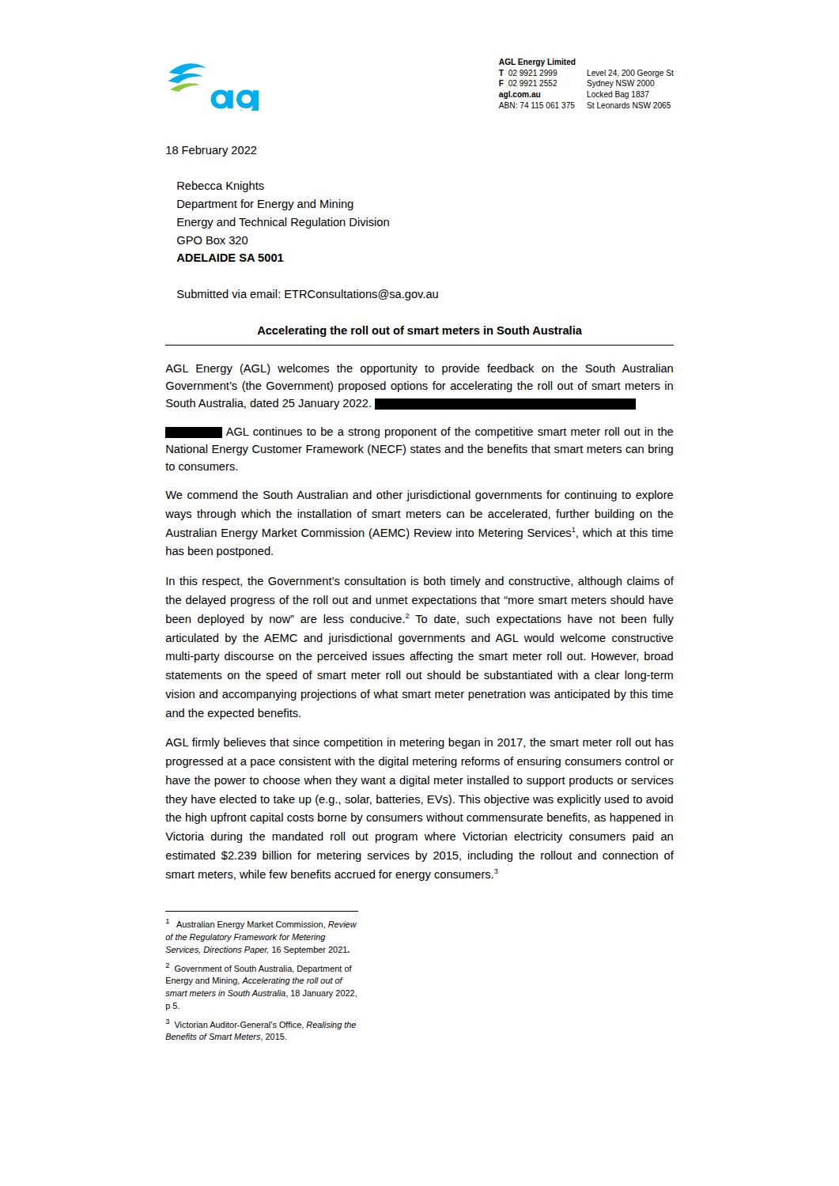| AGL Energy Limited | |
| T 02 9921 2999 | Level 24, 200 George St |
| F 02 9921 2552 | Sydney NSW 2000 |
| agl.com.au | Locked Bag 1837 |
| ABN: 74 115 061 375 | St Leonards NSW 2065 |
18 February 2022
Rebecca Knights
Department for Energy and Mining
Energy and Technical Regulation Division
GPO Box 320
ADELAIDE SA 5001
Submitted via email: ETRConsultations@sa.gov.au
Accelerating the roll out of smart meters in South Australia
AGL Energy (AGL) welcomes the opportunity to provide feedback on the South Australian Government’s (the Government) proposed options for accelerating the roll out of smart meters in South Australia, dated 25 January 2022.
AGL continues to be a strong proponent of the competitive smart meter roll out in the National Energy Customer Framework (NECF) states and the benefits that smart meters can bring to consumers.
We commend the South Australian and other jurisdictional governments for continuing to explore ways through which the installation of smart meters can be accelerated, further building on the Australian Energy Market Commission (AEMC) Review into Metering Services1, which at this time has been postponed.
In this respect, the Government’s consultation is both timely and constructive, although claims of the delayed progress of the roll out and unmet expectations that “more smart meters should have been deployed by now” are less conducive.2 To date, such expectations have not been fully articulated by the AEMC and jurisdictional governments and AGL would welcome constructive multi-party discourse on the perceived issues affecting the smart meter roll out. However, broad statements on the speed of smart meter roll out should be substantiated with a clear long-term vision and accompanying projections of what smart meter penetration was anticipated by this time and the expected benefits.
AGL firmly believes that since competition in metering began in 2017, the smart meter roll out has progressed at a pace consistent with the digital metering reforms of ensuring consumers control or have the power to choose when they want a digital meter installed to support products or services they have elected to take up (e.g., solar, batteries, EVs). This objective was explicitly used to avoid the high upfront capital costs borne by consumers without commensurate benefits, as happened in Victoria during the mandated roll out program where Victorian electricity consumers paid an estimated $2.239 billion for metering services by 2015, including the rollout and connection of smart meters, while few benefits accrued for energy consumers.3
1 Australian Energy Market Commission, Review of the Regulatory Framework for Metering Services, Directions Paper, 16 September 2021.
2 Government of South Australia, Department of Energy and Mining, Accelerating the roll out of smart meters in South Australia, 18 January 2022, p 5.
3 Victorian Auditor-General's Office, Realising the Benefits of Smart Meters, 2015.